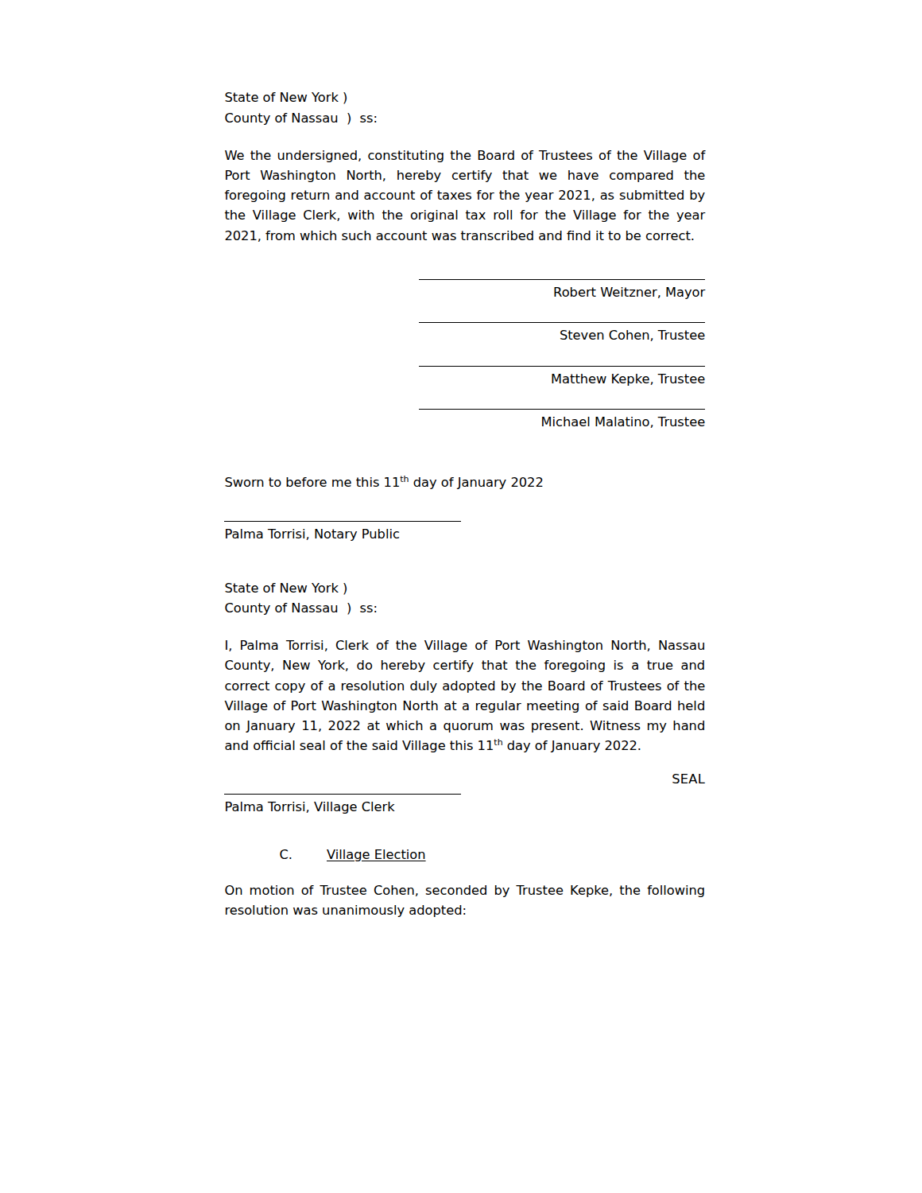State of New York ) County of Nassau ) ss:
We the undersigned, constituting the Board of Trustees of the Village of Port Washington North, hereby certify that we have compared the foregoing return and account of taxes for the year 2021, as submitted by the Village Clerk, with the original tax roll for the Village for the year 2021, from which such account was transcribed and find it to be correct.
Robert Weitzner, Mayor
Steven Cohen, Trustee
Matthew Kepke, Trustee
Michael Malatino, Trustee
Sworn to before me this 11th day of January 2022
Palma Torrisi, Notary Public
State of New York ) County of Nassau ) ss:
I, Palma Torrisi, Clerk of the Village of Port Washington North, Nassau County, New York, do hereby certify that the foregoing is a true and correct copy of a resolution duly adopted by the Board of Trustees of the Village of Port Washington North at a regular meeting of said Board held on January 11, 2022 at which a quorum was present. Witness my hand and official seal of the said Village this 11th day of January 2022.
SEAL
Palma Torrisi, Village Clerk
C. Village Election
On motion of Trustee Cohen, seconded by Trustee Kepke, the following resolution was unanimously adopted: